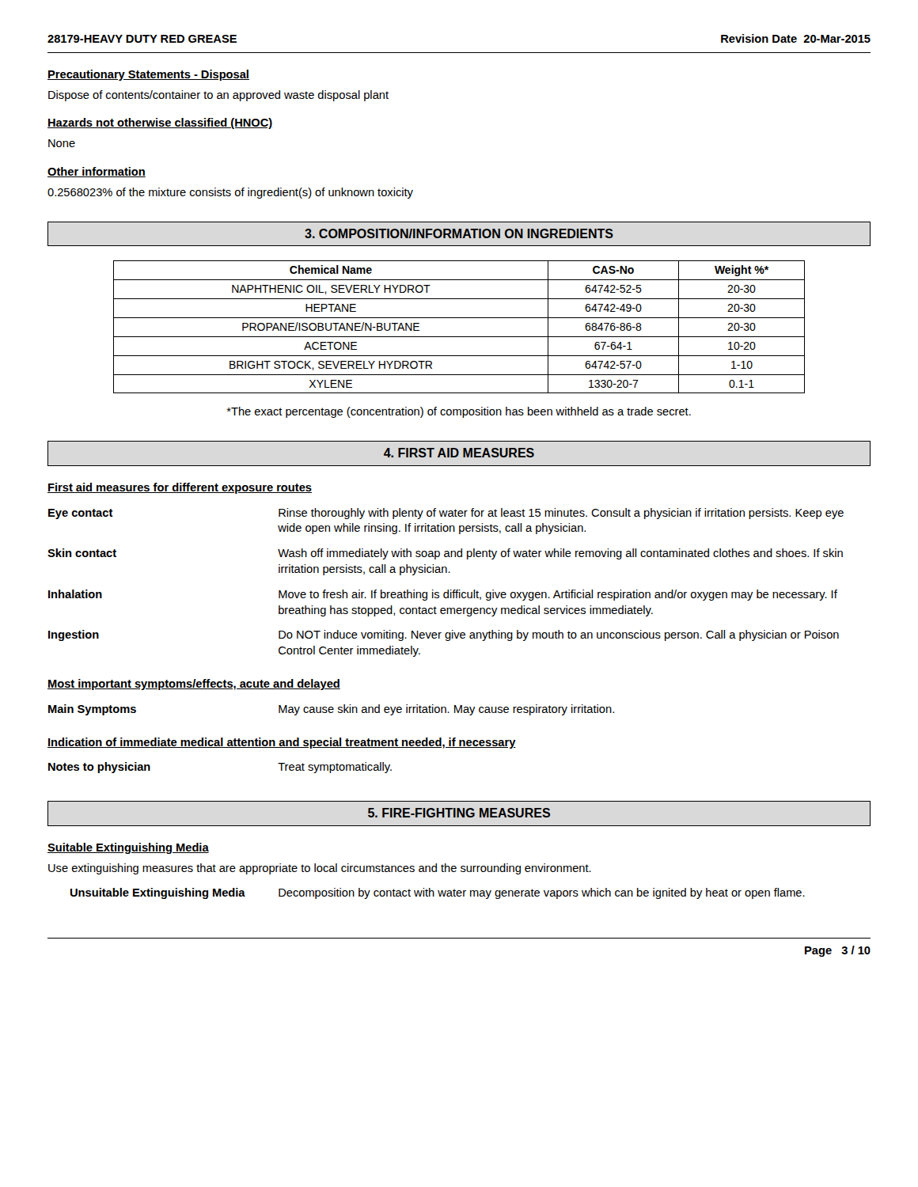28179-HEAVY DUTY RED GREASE Revision Date 20-Mar-2015
Precautionary Statements - Disposal
Dispose of contents/container to an approved waste disposal plant
Hazards not otherwise classified (HNOC)
None
Other information
0.2568023% of the mixture consists of ingredient(s) of unknown toxicity
3. COMPOSITION/INFORMATION ON INGREDIENTS
| Chemical Name | CAS-No | Weight %* |
| --- | --- | --- |
| NAPHTHENIC OIL, SEVERLY HYDROT | 64742-52-5 | 20-30 |
| HEPTANE | 64742-49-0 | 20-30 |
| PROPANE/ISOBUTANE/N-BUTANE | 68476-86-8 | 20-30 |
| ACETONE | 67-64-1 | 10-20 |
| BRIGHT STOCK, SEVERELY HYDROTR | 64742-57-0 | 1-10 |
| XYLENE | 1330-20-7 | 0.1-1 |
*The exact percentage (concentration) of composition has been withheld as a trade secret.
4. FIRST AID MEASURES
First aid measures for different exposure routes
| Eye contact | Rinse thoroughly with plenty of water for at least 15 minutes. Consult a physician if irritation persists. Keep eye wide open while rinsing. If irritation persists, call a physician. |
| Skin contact | Wash off immediately with soap and plenty of water while removing all contaminated clothes and shoes. If skin irritation persists, call a physician. |
| Inhalation | Move to fresh air. If breathing is difficult, give oxygen. Artificial respiration and/or oxygen may be necessary. If breathing has stopped, contact emergency medical services immediately. |
| Ingestion | Do NOT induce vomiting. Never give anything by mouth to an unconscious person. Call a physician or Poison Control Center immediately. |
Most important symptoms/effects, acute and delayed
| Main Symptoms | May cause skin and eye irritation. May cause respiratory irritation. |
Indication of immediate medical attention and special treatment needed, if necessary
| Notes to physician | Treat symptomatically. |
5. FIRE-FIGHTING MEASURES
Suitable Extinguishing Media
Use extinguishing measures that are appropriate to local circumstances and the surrounding environment.
| Unsuitable Extinguishing Media | Decomposition by contact with water may generate vapors which can be ignited by heat or open flame. |
Page 3 / 10